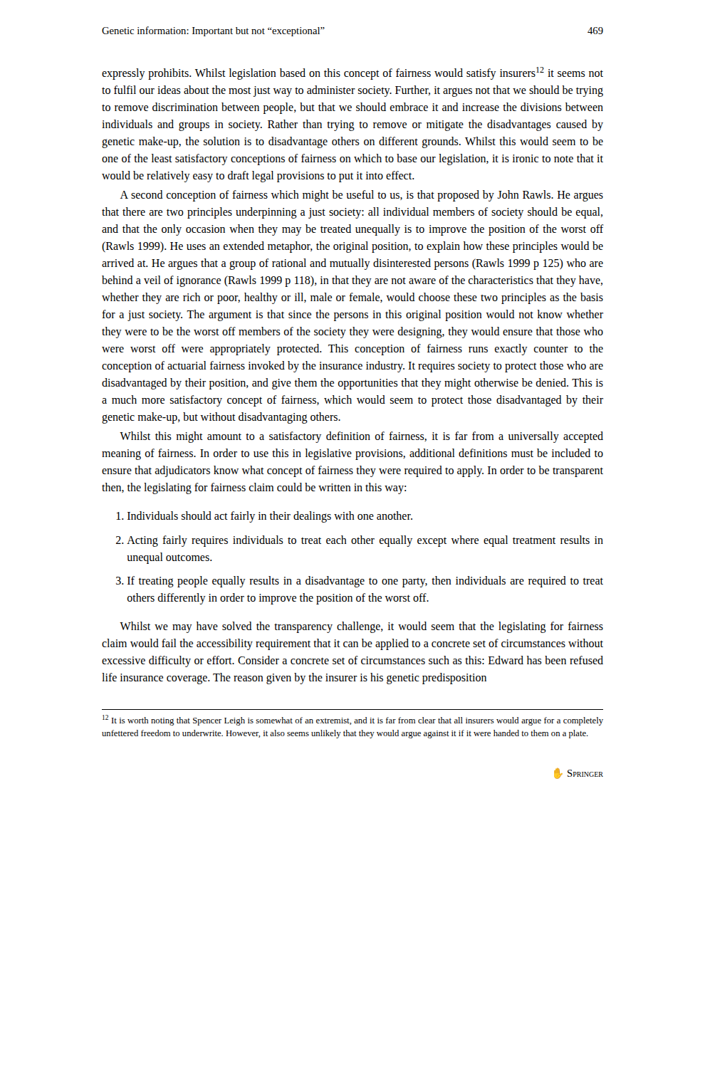Genetic information: Important but not “exceptional” 469
expressly prohibits. Whilst legislation based on this concept of fairness would satisfy insurers12 it seems not to fulfil our ideas about the most just way to administer society. Further, it argues not that we should be trying to remove discrimination between people, but that we should embrace it and increase the divisions between individuals and groups in society. Rather than trying to remove or mitigate the disadvantages caused by genetic make-up, the solution is to disadvantage others on different grounds. Whilst this would seem to be one of the least satisfactory conceptions of fairness on which to base our legislation, it is ironic to note that it would be relatively easy to draft legal provisions to put it into effect.
A second conception of fairness which might be useful to us, is that proposed by John Rawls. He argues that there are two principles underpinning a just society: all individual members of society should be equal, and that the only occasion when they may be treated unequally is to improve the position of the worst off (Rawls 1999). He uses an extended metaphor, the original position, to explain how these principles would be arrived at. He argues that a group of rational and mutually disinterested persons (Rawls 1999 p 125) who are behind a veil of ignorance (Rawls 1999 p 118), in that they are not aware of the characteristics that they have, whether they are rich or poor, healthy or ill, male or female, would choose these two principles as the basis for a just society. The argument is that since the persons in this original position would not know whether they were to be the worst off members of the society they were designing, they would ensure that those who were worst off were appropriately protected. This conception of fairness runs exactly counter to the conception of actuarial fairness invoked by the insurance industry. It requires society to protect those who are disadvantaged by their position, and give them the opportunities that they might otherwise be denied. This is a much more satisfactory concept of fairness, which would seem to protect those disadvantaged by their genetic make-up, but without disadvantaging others.
Whilst this might amount to a satisfactory definition of fairness, it is far from a universally accepted meaning of fairness. In order to use this in legislative provisions, additional definitions must be included to ensure that adjudicators know what concept of fairness they were required to apply. In order to be transparent then, the legislating for fairness claim could be written in this way:
Individuals should act fairly in their dealings with one another.
Acting fairly requires individuals to treat each other equally except where equal treatment results in unequal outcomes.
If treating people equally results in a disadvantage to one party, then individuals are required to treat others differently in order to improve the position of the worst off.
Whilst we may have solved the transparency challenge, it would seem that the legislating for fairness claim would fail the accessibility requirement that it can be applied to a concrete set of circumstances without excessive difficulty or effort. Consider a concrete set of circumstances such as this: Edward has been refused life insurance coverage. The reason given by the insurer is his genetic predisposition
12 It is worth noting that Spencer Leigh is somewhat of an extremist, and it is far from clear that all insurers would argue for a completely unfettered freedom to underwrite. However, it also seems unlikely that they would argue against it if it were handed to them on a plate.
✋ Springer